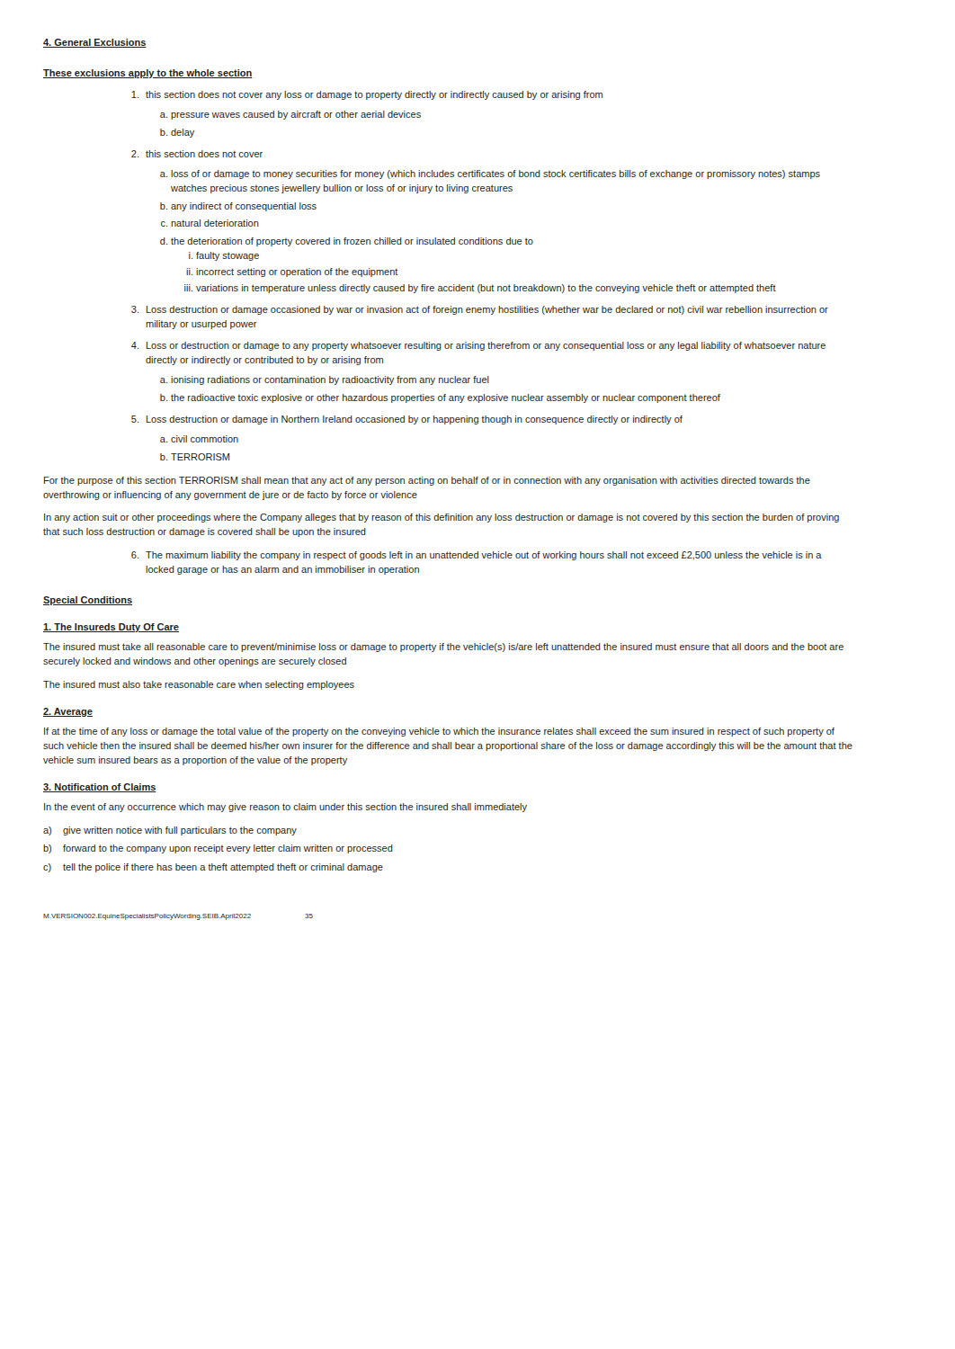4. General Exclusions
These exclusions apply to the whole section
this section does not cover any loss or damage to property directly or indirectly caused by or arising from
pressure waves caused by aircraft or other aerial devices
delay
this section does not cover
loss of or damage to money securities for money (which includes certificates of bond stock certificates bills of exchange or promissory notes) stamps watches precious stones jewellery bullion or loss of or injury to living creatures
any indirect of consequential loss
natural deterioration
the deterioration of property covered in frozen chilled or insulated conditions due to
faulty stowage
incorrect setting or operation of the equipment
variations in temperature unless directly caused by fire accident (but not breakdown) to the conveying vehicle theft or attempted theft
Loss destruction or damage occasioned by war or invasion act of foreign enemy hostilities (whether war be declared or not) civil war rebellion insurrection or military or usurped power
Loss or destruction or damage to any property whatsoever resulting or arising therefrom or any consequential loss or any legal liability of whatsoever nature directly or indirectly or contributed to by or arising from
ionising radiations or contamination by radioactivity from any nuclear fuel
the radioactive toxic explosive or other hazardous properties of any explosive nuclear assembly or nuclear component thereof
Loss destruction or damage in Northern Ireland occasioned by or happening though in consequence directly or indirectly of
civil commotion
TERRORISM
For the purpose of this section TERRORISM shall mean that any act of any person acting on behalf of or in connection with any organisation with activities directed towards the overthrowing or influencing of any government de jure or de facto by force or violence
In any action suit or other proceedings where the Company alleges that by reason of this definition any loss destruction or damage is not covered by this section the burden of proving that such loss destruction or damage is covered shall be upon the insured
The maximum liability the company in respect of goods left in an unattended vehicle out of working hours shall not exceed £2,500 unless the vehicle is in a locked garage or has an alarm and an immobiliser in operation
Special Conditions
1. The Insureds Duty Of Care
The insured must take all reasonable care to prevent/minimise loss or damage to property if the vehicle(s) is/are left unattended the insured must ensure that all doors and the boot are securely locked and windows and other openings are securely closed
The insured must also take reasonable care when selecting employees
2. Average
If at the time of any loss or damage the total value of the property on the conveying vehicle to which the insurance relates shall exceed the sum insured in respect of such property of such vehicle then the insured shall be deemed his/her own insurer for the difference and shall bear a proportional share of the loss or damage accordingly this will be the amount that the vehicle sum insured bears as a proportion of the value of the property
3. Notification of Claims
In the event of any occurrence which may give reason to claim under this section the insured shall immediately
give written notice with full particulars to the company
forward to the company upon receipt every letter claim written or processed
tell the police if there has been a theft attempted theft or criminal damage
M.VERSION002.EquineSpecialistsPolicyWording.SEIB.April202235